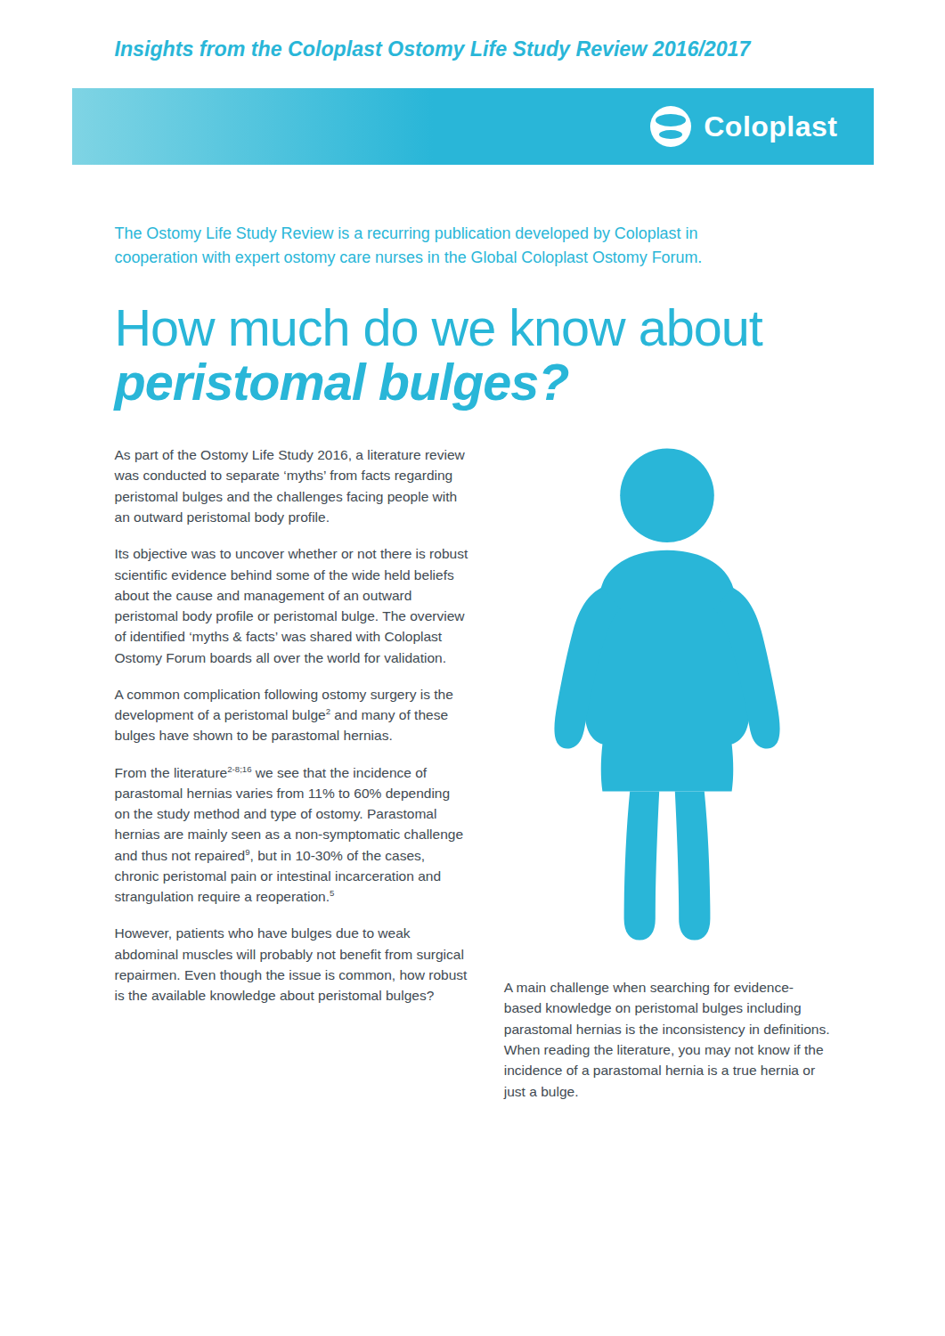Insights from the Coloplast Ostomy Life Study Review 2016/2017
Coloplast
The Ostomy Life Study Review is a recurring publication developed by Coloplast in cooperation with expert ostomy care nurses in the Global Coloplast Ostomy Forum.
How much do we know about peristomal bulges?
As part of the Ostomy Life Study 2016, a literature review was conducted to separate ‘myths’ from facts regarding peristomal bulges and the challenges facing people with an outward peristomal body profile.
Its objective was to uncover whether or not there is robust scientific evidence behind some of the wide held beliefs about the cause and management of an outward peristomal body profile or peristomal bulge. The overview of identified ‘myths & facts’ was shared with Coloplast Ostomy Forum boards all over the world for validation.
A common complication following ostomy surgery is the development of a peristomal bulge2 and many of these bulges have shown to be parastomal hernias.
From the literature2-8;16 we see that the incidence of parastomal hernias varies from 11% to 60% depending on the study method and type of ostomy. Parastomal hernias are mainly seen as a non-symptomatic challenge and thus not repaired9, but in 10-30% of the cases, chronic peristomal pain or intestinal incarceration and strangulation require a reoperation.5
However, patients who have bulges due to weak abdominal muscles will probably not benefit from surgical repairmen. Even though the issue is common, how robust is the available knowledge about peristomal bulges?
A main challenge when searching for evidence-based knowledge on peristomal bulges including parastomal hernias is the inconsistency in definitions. When reading the literature, you may not know if the incidence of a parastomal hernia is a true hernia or just a bulge.